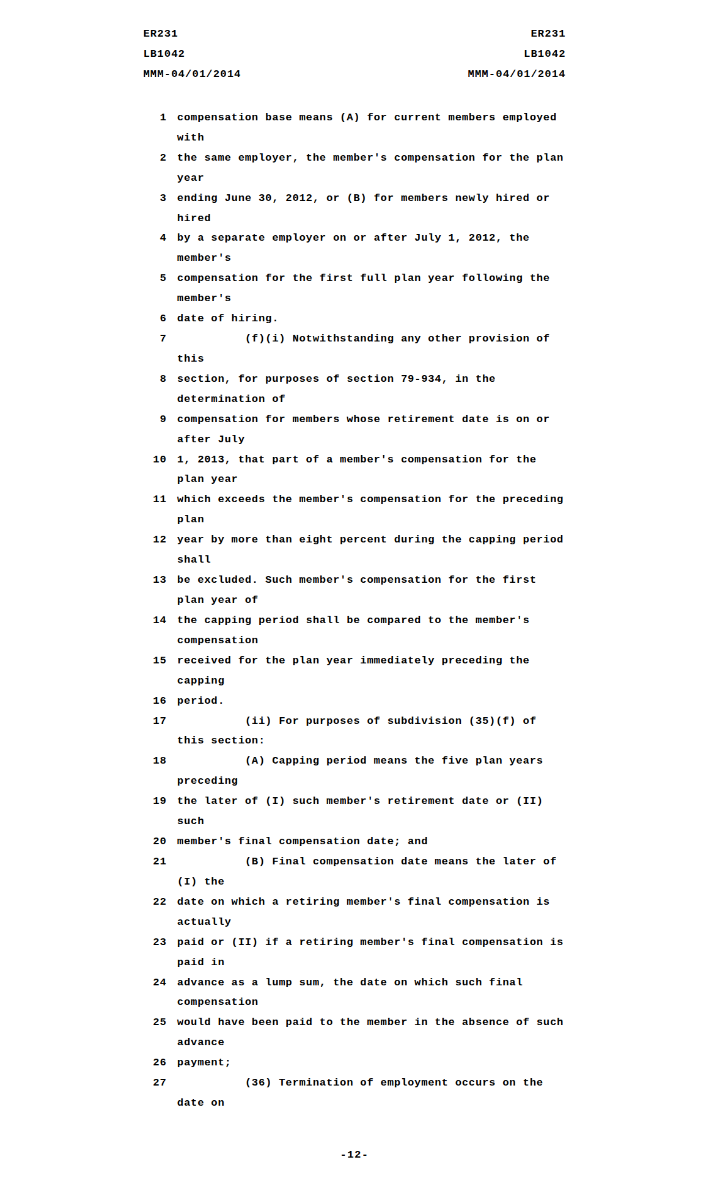ER231 ER231
LB1042 LB1042
MMM-04/01/2014 MMM-04/01/2014
compensation base means (A) for current members employed with
the same employer, the member's compensation for the plan year
ending June 30, 2012, or (B) for members newly hired or hired
by a separate employer on or after July 1, 2012, the member's
compensation for the first full plan year following the member's
date of hiring.
(f)(i) Notwithstanding any other provision of this
section, for purposes of section 79-934, in the determination of
compensation for members whose retirement date is on or after July
1, 2013, that part of a member's compensation for the plan year
which exceeds the member's compensation for the preceding plan
year by more than eight percent during the capping period shall
be excluded. Such member's compensation for the first plan year of
the capping period shall be compared to the member's compensation
received for the plan year immediately preceding the capping
period.
(ii) For purposes of subdivision (35)(f) of this section:
(A) Capping period means the five plan years preceding
the later of (I) such member's retirement date or (II) such
member's final compensation date; and
(B) Final compensation date means the later of (I) the
date on which a retiring member's final compensation is actually
paid or (II) if a retiring member's final compensation is paid in
advance as a lump sum, the date on which such final compensation
would have been paid to the member in the absence of such advance
payment;
(36) Termination of employment occurs on the date on
-12-